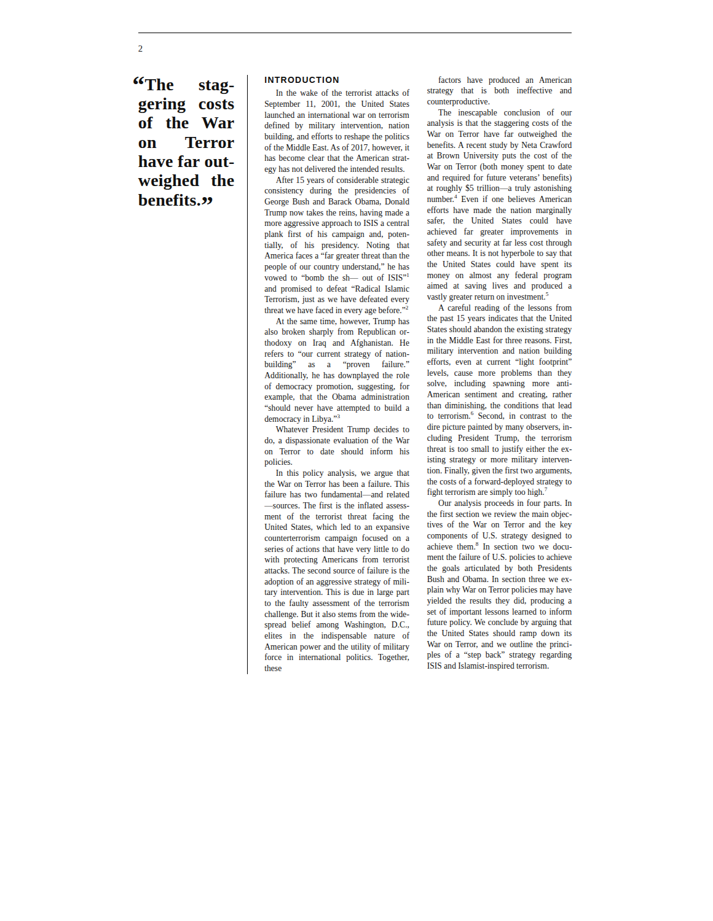2
“The staggering costs of the War on Terror have far outweighed the benefits.”
Introduction
In the wake of the terrorist attacks of September 11, 2001, the United States launched an international war on terrorism defined by military intervention, nation building, and efforts to reshape the politics of the Middle East. As of 2017, however, it has become clear that the American strategy has not delivered the intended results.
After 15 years of considerable strategic consistency during the presidencies of George Bush and Barack Obama, Donald Trump now takes the reins, having made a more aggressive approach to ISIS a central plank first of his campaign and, potentially, of his presidency. Noting that America faces a “far greater threat than the people of our country understand,” he has vowed to “bomb the sh— out of ISIS”1 and promised to defeat “Radical Islamic Terrorism, just as we have defeated every threat we have faced in every age before.”2
At the same time, however, Trump has also broken sharply from Republican orthodoxy on Iraq and Afghanistan. He refers to “our current strategy of nation-building” as a “proven failure.” Additionally, he has downplayed the role of democracy promotion, suggesting, for example, that the Obama administration “should never have attempted to build a democracy in Libya.”3
Whatever President Trump decides to do, a dispassionate evaluation of the War on Terror to date should inform his policies.
In this policy analysis, we argue that the War on Terror has been a failure. This failure has two fundamental—and related—sources. The first is the inflated assessment of the terrorist threat facing the United States, which led to an expansive counterterrorism campaign focused on a series of actions that have very little to do with protecting Americans from terrorist attacks. The second source of failure is the adoption of an aggressive strategy of military intervention. This is due in large part to the faulty assessment of the terrorism challenge. But it also stems from the widespread belief among Washington, D.C., elites in the indispensable nature of American power and the utility of military force in international politics. Together, these
factors have produced an American strategy that is both ineffective and counterproductive.
The inescapable conclusion of our analysis is that the staggering costs of the War on Terror have far outweighed the benefits. A recent study by Neta Crawford at Brown University puts the cost of the War on Terror (both money spent to date and required for future veterans’ benefits) at roughly $5 trillion—a truly astonishing number.4 Even if one believes American efforts have made the nation marginally safer, the United States could have achieved far greater improvements in safety and security at far less cost through other means. It is not hyperbole to say that the United States could have spent its money on almost any federal program aimed at saving lives and produced a vastly greater return on investment.5
A careful reading of the lessons from the past 15 years indicates that the United States should abandon the existing strategy in the Middle East for three reasons. First, military intervention and nation building efforts, even at current “light footprint” levels, cause more problems than they solve, including spawning more anti-American sentiment and creating, rather than diminishing, the conditions that lead to terrorism.6 Second, in contrast to the dire picture painted by many observers, including President Trump, the terrorism threat is too small to justify either the existing strategy or more military intervention. Finally, given the first two arguments, the costs of a forward-deployed strategy to fight terrorism are simply too high.7
Our analysis proceeds in four parts. In the first section we review the main objectives of the War on Terror and the key components of U.S. strategy designed to achieve them.8 In section two we document the failure of U.S. policies to achieve the goals articulated by both Presidents Bush and Obama. In section three we explain why War on Terror policies may have yielded the results they did, producing a set of important lessons learned to inform future policy. We conclude by arguing that the United States should ramp down its War on Terror, and we outline the principles of a “step back” strategy regarding ISIS and Islamist-inspired terrorism.